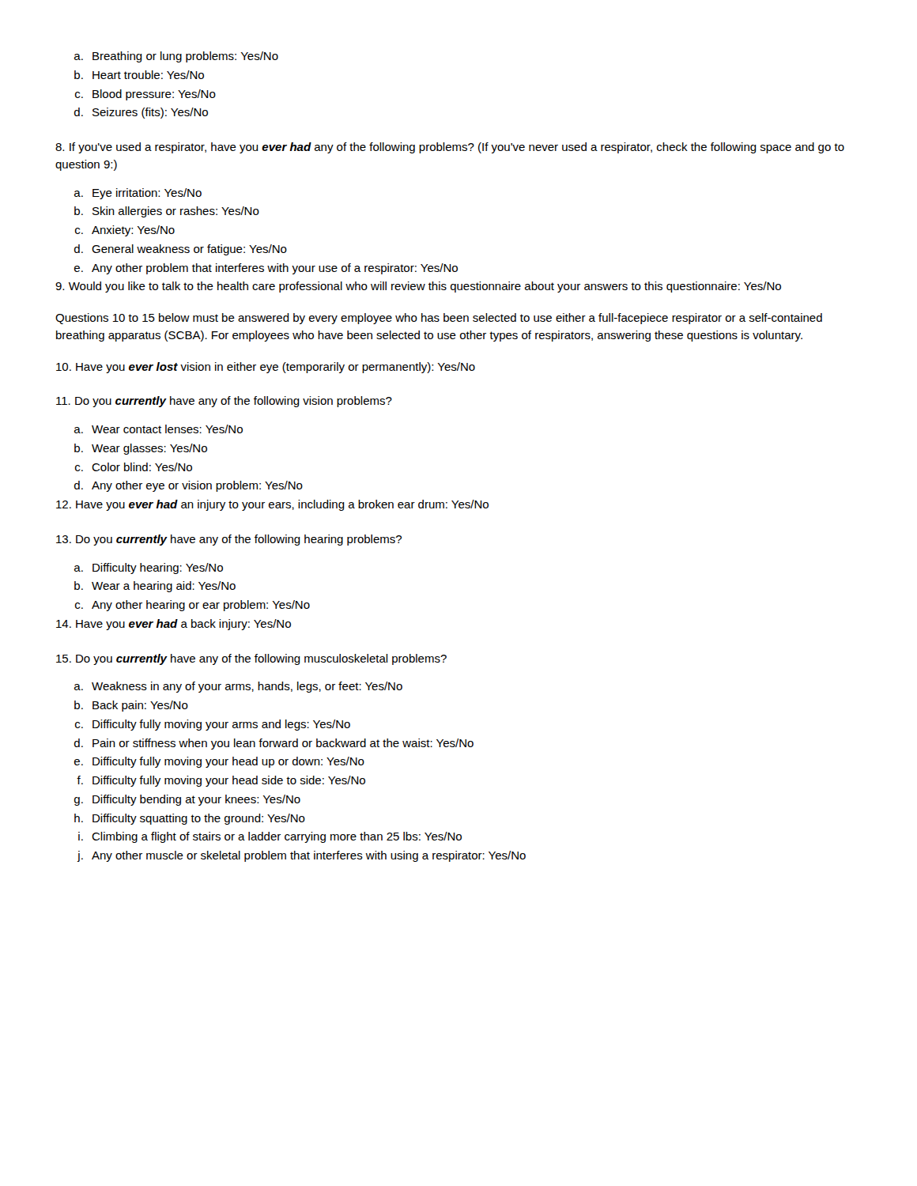Breathing or lung problems: Yes/No
Heart trouble: Yes/No
Blood pressure: Yes/No
Seizures (fits): Yes/No
8. If you've used a respirator, have you ever had any of the following problems? (If you've never used a respirator, check the following space and go to question 9:)
Eye irritation: Yes/No
Skin allergies or rashes: Yes/No
Anxiety: Yes/No
General weakness or fatigue: Yes/No
Any other problem that interferes with your use of a respirator: Yes/No
9. Would you like to talk to the health care professional who will review this questionnaire about your answers to this questionnaire: Yes/No
Questions 10 to 15 below must be answered by every employee who has been selected to use either a full-facepiece respirator or a self-contained breathing apparatus (SCBA). For employees who have been selected to use other types of respirators, answering these questions is voluntary.
10. Have you ever lost vision in either eye (temporarily or permanently): Yes/No
11. Do you currently have any of the following vision problems?
Wear contact lenses: Yes/No
Wear glasses: Yes/No
Color blind: Yes/No
Any other eye or vision problem: Yes/No
12. Have you ever had an injury to your ears, including a broken ear drum: Yes/No
13. Do you currently have any of the following hearing problems?
Difficulty hearing: Yes/No
Wear a hearing aid: Yes/No
Any other hearing or ear problem: Yes/No
14. Have you ever had a back injury: Yes/No
15. Do you currently have any of the following musculoskeletal problems?
Weakness in any of your arms, hands, legs, or feet: Yes/No
Back pain: Yes/No
Difficulty fully moving your arms and legs: Yes/No
Pain or stiffness when you lean forward or backward at the waist: Yes/No
Difficulty fully moving your head up or down: Yes/No
Difficulty fully moving your head side to side: Yes/No
Difficulty bending at your knees: Yes/No
Difficulty squatting to the ground: Yes/No
Climbing a flight of stairs or a ladder carrying more than 25 lbs: Yes/No
Any other muscle or skeletal problem that interferes with using a respirator: Yes/No